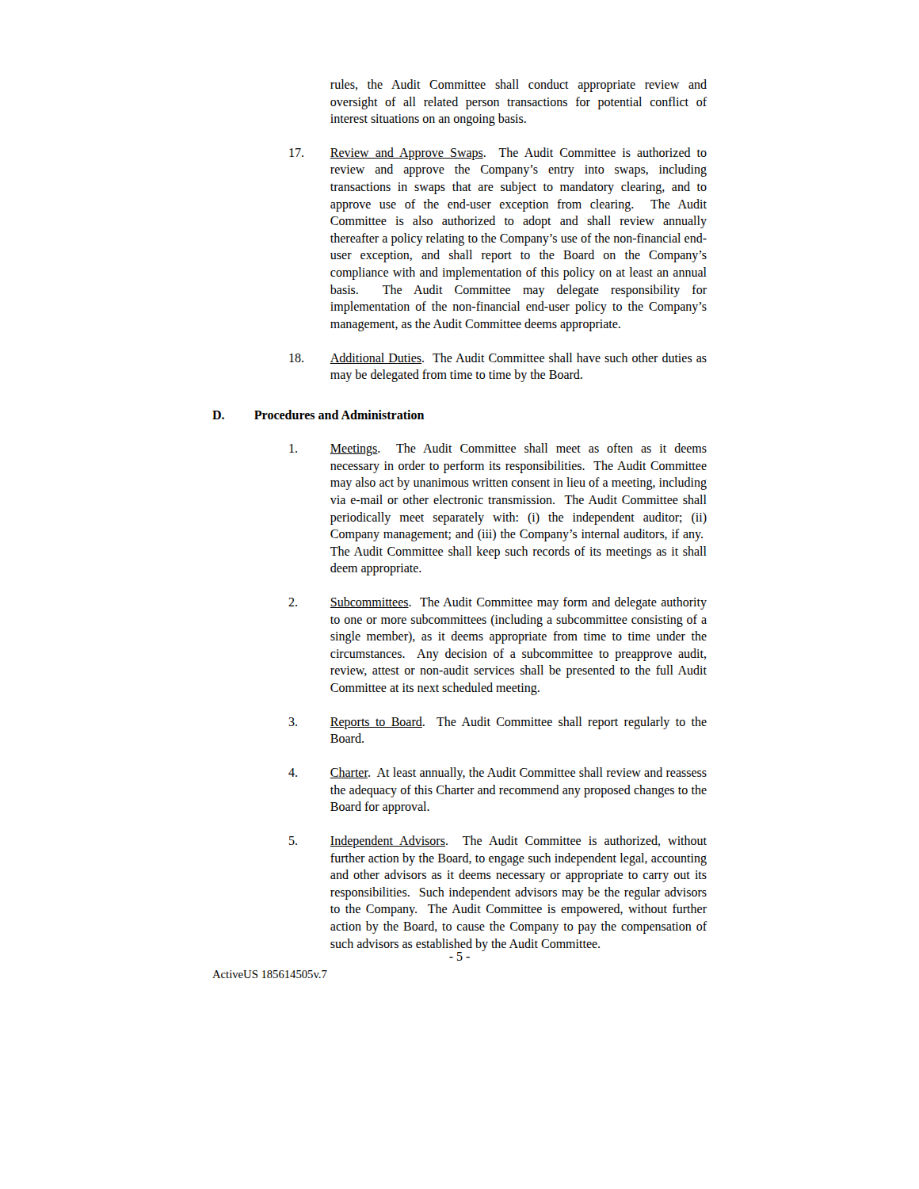rules, the Audit Committee shall conduct appropriate review and oversight of all related person transactions for potential conflict of interest situations on an ongoing basis.
17.
Review and Approve Swaps. The Audit Committee is authorized to review and approve the Company’s entry into swaps, including transactions in swaps that are subject to mandatory clearing, and to approve use of the end-user exception from clearing. The Audit Committee is also authorized to adopt and shall review annually thereafter a policy relating to the Company’s use of the non-financial end-user exception, and shall report to the Board on the Company’s compliance with and implementation of this policy on at least an annual basis. The Audit Committee may delegate responsibility for implementation of the non-financial end-user policy to the Company’s management, as the Audit Committee deems appropriate.
18.
Additional Duties. The Audit Committee shall have such other duties as may be delegated from time to time by the Board.
D.
Procedures and Administration
1.
Meetings. The Audit Committee shall meet as often as it deems necessary in order to perform its responsibilities. The Audit Committee may also act by unanimous written consent in lieu of a meeting, including via e-mail or other electronic transmission. The Audit Committee shall periodically meet separately with: (i) the independent auditor; (ii) Company management; and (iii) the Company’s internal auditors, if any. The Audit Committee shall keep such records of its meetings as it shall deem appropriate.
2.
Subcommittees. The Audit Committee may form and delegate authority to one or more subcommittees (including a subcommittee consisting of a single member), as it deems appropriate from time to time under the circumstances. Any decision of a subcommittee to preapprove audit, review, attest or non-audit services shall be presented to the full Audit Committee at its next scheduled meeting.
3.
Reports to Board. The Audit Committee shall report regularly to the Board.
4.
Charter. At least annually, the Audit Committee shall review and reassess the adequacy of this Charter and recommend any proposed changes to the Board for approval.
5.
Independent Advisors. The Audit Committee is authorized, without further action by the Board, to engage such independent legal, accounting and other advisors as it deems necessary or appropriate to carry out its responsibilities. Such independent advisors may be the regular advisors to the Company. The Audit Committee is empowered, without further action by the Board, to cause the Company to pay the compensation of such advisors as established by the Audit Committee.
- 5 -
ActiveUS 185614505v.7